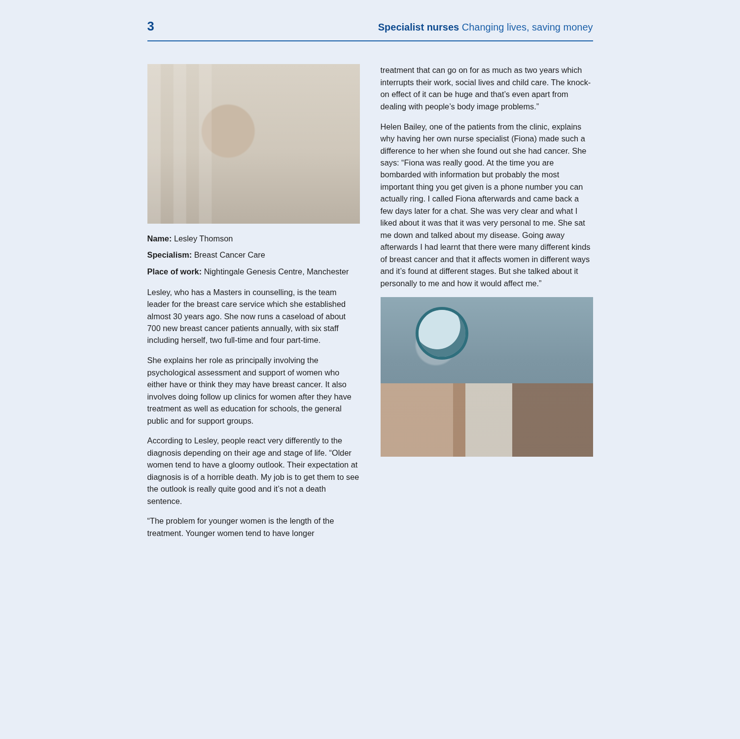3
Specialist nurses Changing lives, saving money
Name: Lesley Thomson
Specialism: Breast Cancer Care
Place of work: Nightingale Genesis Centre, Manchester
Lesley, who has a Masters in counselling, is the team leader for the breast care service which she established almost 30 years ago. She now runs a caseload of about 700 new breast cancer patients annually, with six staff including herself, two full-time and four part-time.
She explains her role as principally involving the psychological assessment and support of women who either have or think they may have breast cancer. It also involves doing follow up clinics for women after they have treatment as well as education for schools, the general public and for support groups.
According to Lesley, people react very differently to the diagnosis depending on their age and stage of life. “Older women tend to have a gloomy outlook. Their expectation at diagnosis is of a horrible death. My job is to get them to see the outlook is really quite good and it’s not a death sentence.
“The problem for younger women is the length of the treatment. Younger women tend to have longer
treatment that can go on for as much as two years which interrupts their work, social lives and child care. The knock-on effect of it can be huge and that’s even apart from dealing with people’s body image problems.”
Helen Bailey, one of the patients from the clinic, explains why having her own nurse specialist (Fiona) made such a difference to her when she found out she had cancer. She says: “Fiona was really good. At the time you are bombarded with information but probably the most important thing you get given is a phone number you can actually ring. I called Fiona afterwards and came back a few days later for a chat. She was very clear and what I liked about it was that it was very personal to me. She sat me down and talked about my disease. Going away afterwards I had learnt that there were many different kinds of breast cancer and that it affects women in different ways and it’s found at different stages. But she talked about it personally to me and how it would affect me.”